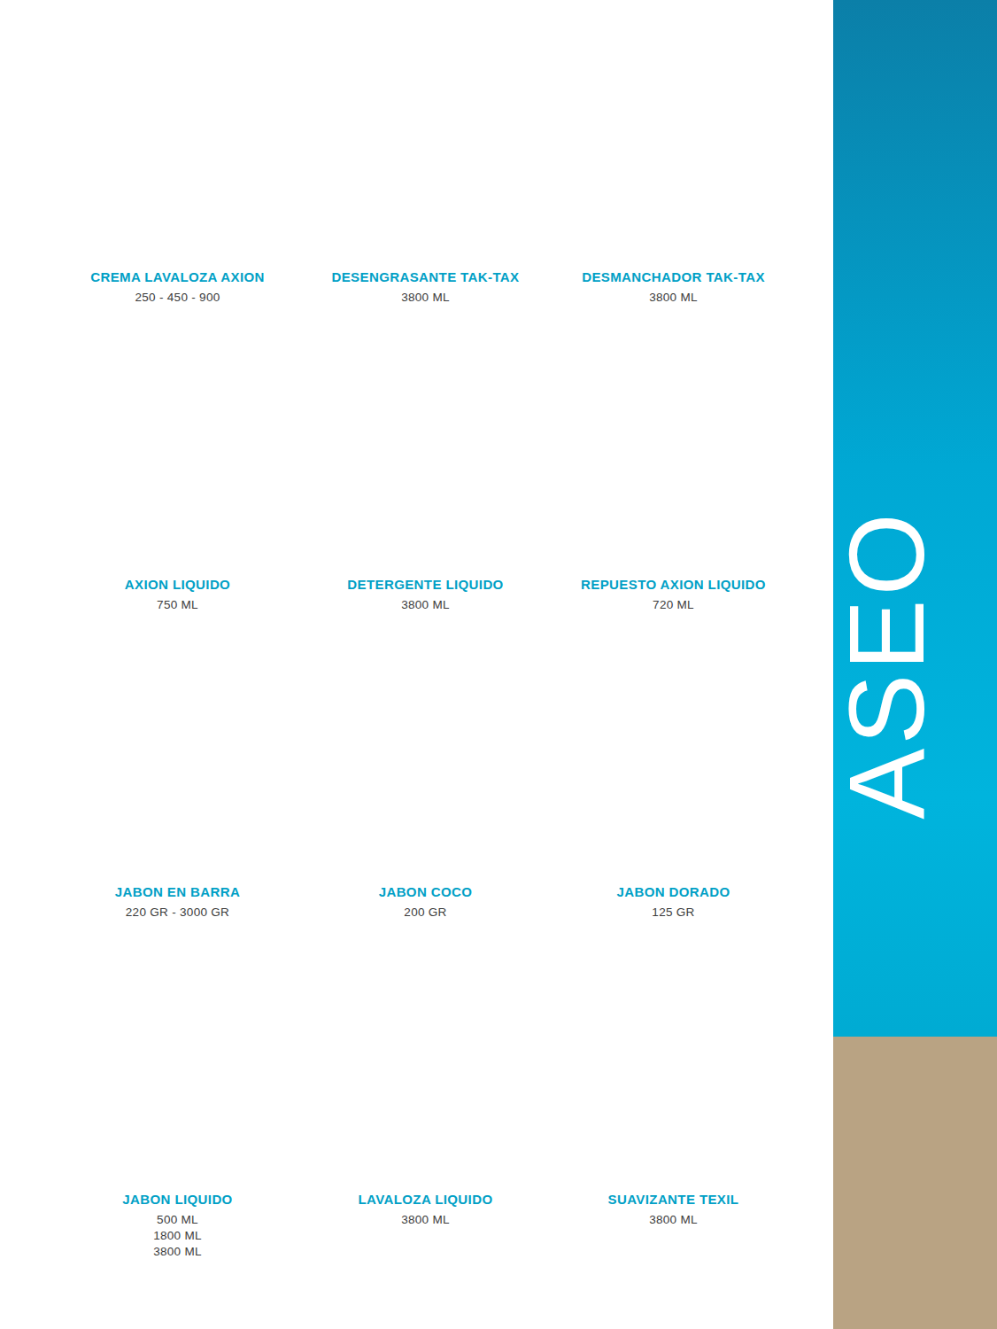CREMA LAVALOZA AXION
250 - 450 - 900
DESENGRASANTE TAK-TAX
3800 ML
DESMANCHADOR TAK-TAX
3800 ML
AXION LIQUIDO
750 ML
DETERGENTE LIQUIDO
3800 ML
REPUESTO AXION LIQUIDO
720 ML
JABON EN BARRA
220 GR - 3000 GR
JABON COCO
200 GR
JABON DORADO
125 GR
JABON LIQUIDO
500 ML 1800 ML 3800 ML
LAVALOZA LIQUIDO
3800 ML
SUAVIZANTE TEXIL
3800 ML
ASEO